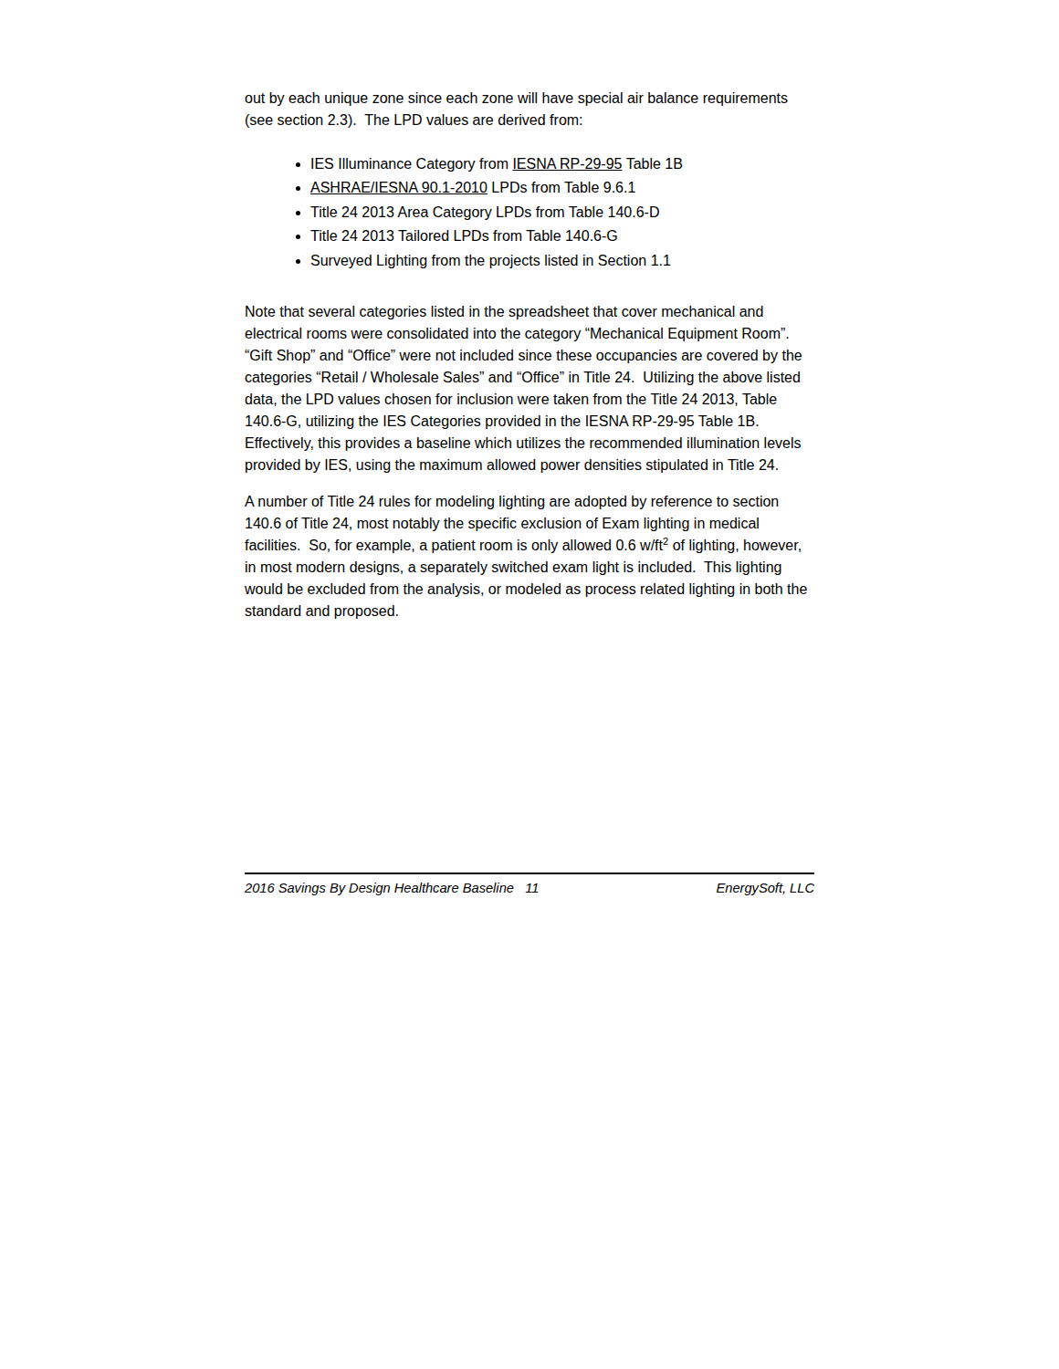out by each unique zone since each zone will have special air balance requirements (see section 2.3). The LPD values are derived from:
IES Illuminance Category from IESNA RP-29-95 Table 1B
ASHRAE/IESNA 90.1-2010 LPDs from Table 9.6.1
Title 24 2013 Area Category LPDs from Table 140.6-D
Title 24 2013 Tailored LPDs from Table 140.6-G
Surveyed Lighting from the projects listed in Section 1.1
Note that several categories listed in the spreadsheet that cover mechanical and electrical rooms were consolidated into the category “Mechanical Equipment Room”. “Gift Shop” and “Office” were not included since these occupancies are covered by the categories “Retail / Wholesale Sales” and “Office” in Title 24. Utilizing the above listed data, the LPD values chosen for inclusion were taken from the Title 24 2013, Table 140.6-G, utilizing the IES Categories provided in the IESNA RP-29-95 Table 1B. Effectively, this provides a baseline which utilizes the recommended illumination levels provided by IES, using the maximum allowed power densities stipulated in Title 24.
A number of Title 24 rules for modeling lighting are adopted by reference to section 140.6 of Title 24, most notably the specific exclusion of Exam lighting in medical facilities. So, for example, a patient room is only allowed 0.6 w/ft2 of lighting, however, in most modern designs, a separately switched exam light is included. This lighting would be excluded from the analysis, or modeled as process related lighting in both the standard and proposed.
2016 Savings By Design Healthcare Baseline 11
EnergySoft, LLC